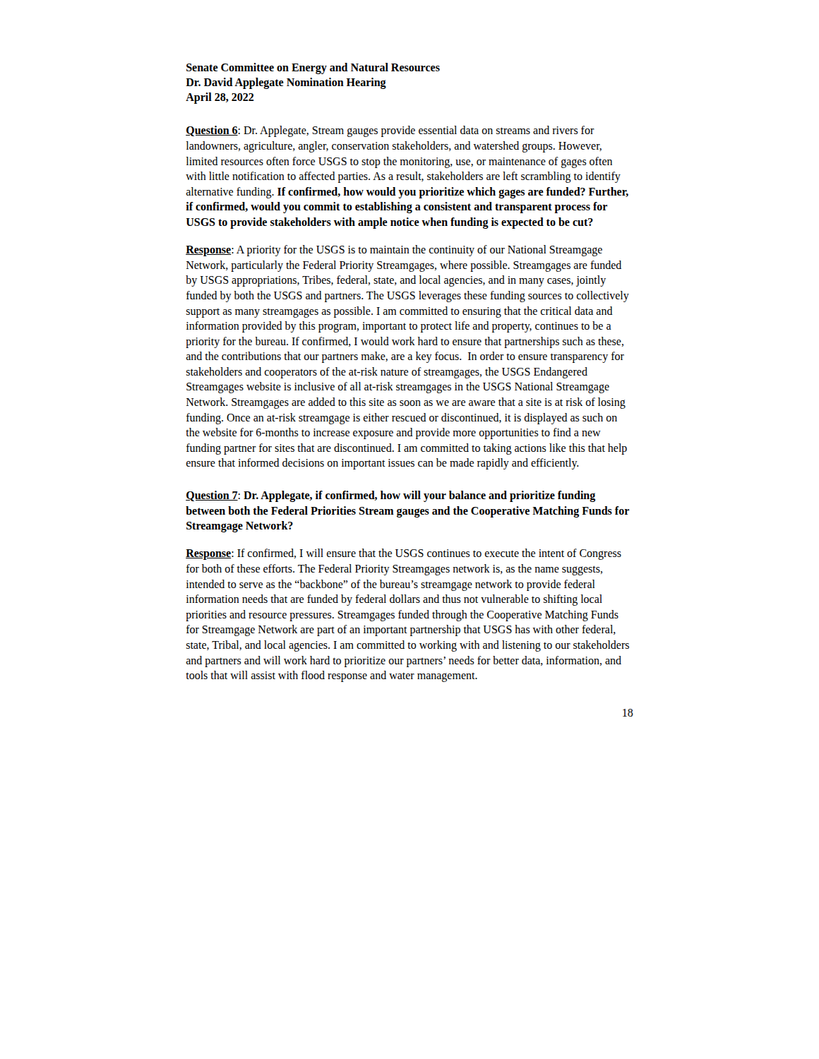Senate Committee on Energy and Natural Resources
Dr. David Applegate Nomination Hearing
April 28, 2022
Question 6: Dr. Applegate, Stream gauges provide essential data on streams and rivers for landowners, agriculture, angler, conservation stakeholders, and watershed groups. However, limited resources often force USGS to stop the monitoring, use, or maintenance of gages often with little notification to affected parties. As a result, stakeholders are left scrambling to identify alternative funding. If confirmed, how would you prioritize which gages are funded? Further, if confirmed, would you commit to establishing a consistent and transparent process for USGS to provide stakeholders with ample notice when funding is expected to be cut?
Response: A priority for the USGS is to maintain the continuity of our National Streamgage Network, particularly the Federal Priority Streamgages, where possible. Streamgages are funded by USGS appropriations, Tribes, federal, state, and local agencies, and in many cases, jointly funded by both the USGS and partners. The USGS leverages these funding sources to collectively support as many streamgages as possible. I am committed to ensuring that the critical data and information provided by this program, important to protect life and property, continues to be a priority for the bureau. If confirmed, I would work hard to ensure that partnerships such as these, and the contributions that our partners make, are a key focus. In order to ensure transparency for stakeholders and cooperators of the at-risk nature of streamgages, the USGS Endangered Streamgages website is inclusive of all at-risk streamgages in the USGS National Streamgage Network. Streamgages are added to this site as soon as we are aware that a site is at risk of losing funding. Once an at-risk streamgage is either rescued or discontinued, it is displayed as such on the website for 6-months to increase exposure and provide more opportunities to find a new funding partner for sites that are discontinued. I am committed to taking actions like this that help ensure that informed decisions on important issues can be made rapidly and efficiently.
Question 7: Dr. Applegate, if confirmed, how will your balance and prioritize funding between both the Federal Priorities Stream gauges and the Cooperative Matching Funds for Streamgage Network?
Response: If confirmed, I will ensure that the USGS continues to execute the intent of Congress for both of these efforts. The Federal Priority Streamgages network is, as the name suggests, intended to serve as the “backbone” of the bureau’s streamgage network to provide federal information needs that are funded by federal dollars and thus not vulnerable to shifting local priorities and resource pressures. Streamgages funded through the Cooperative Matching Funds for Streamgage Network are part of an important partnership that USGS has with other federal, state, Tribal, and local agencies. I am committed to working with and listening to our stakeholders and partners and will work hard to prioritize our partners’ needs for better data, information, and tools that will assist with flood response and water management.
18